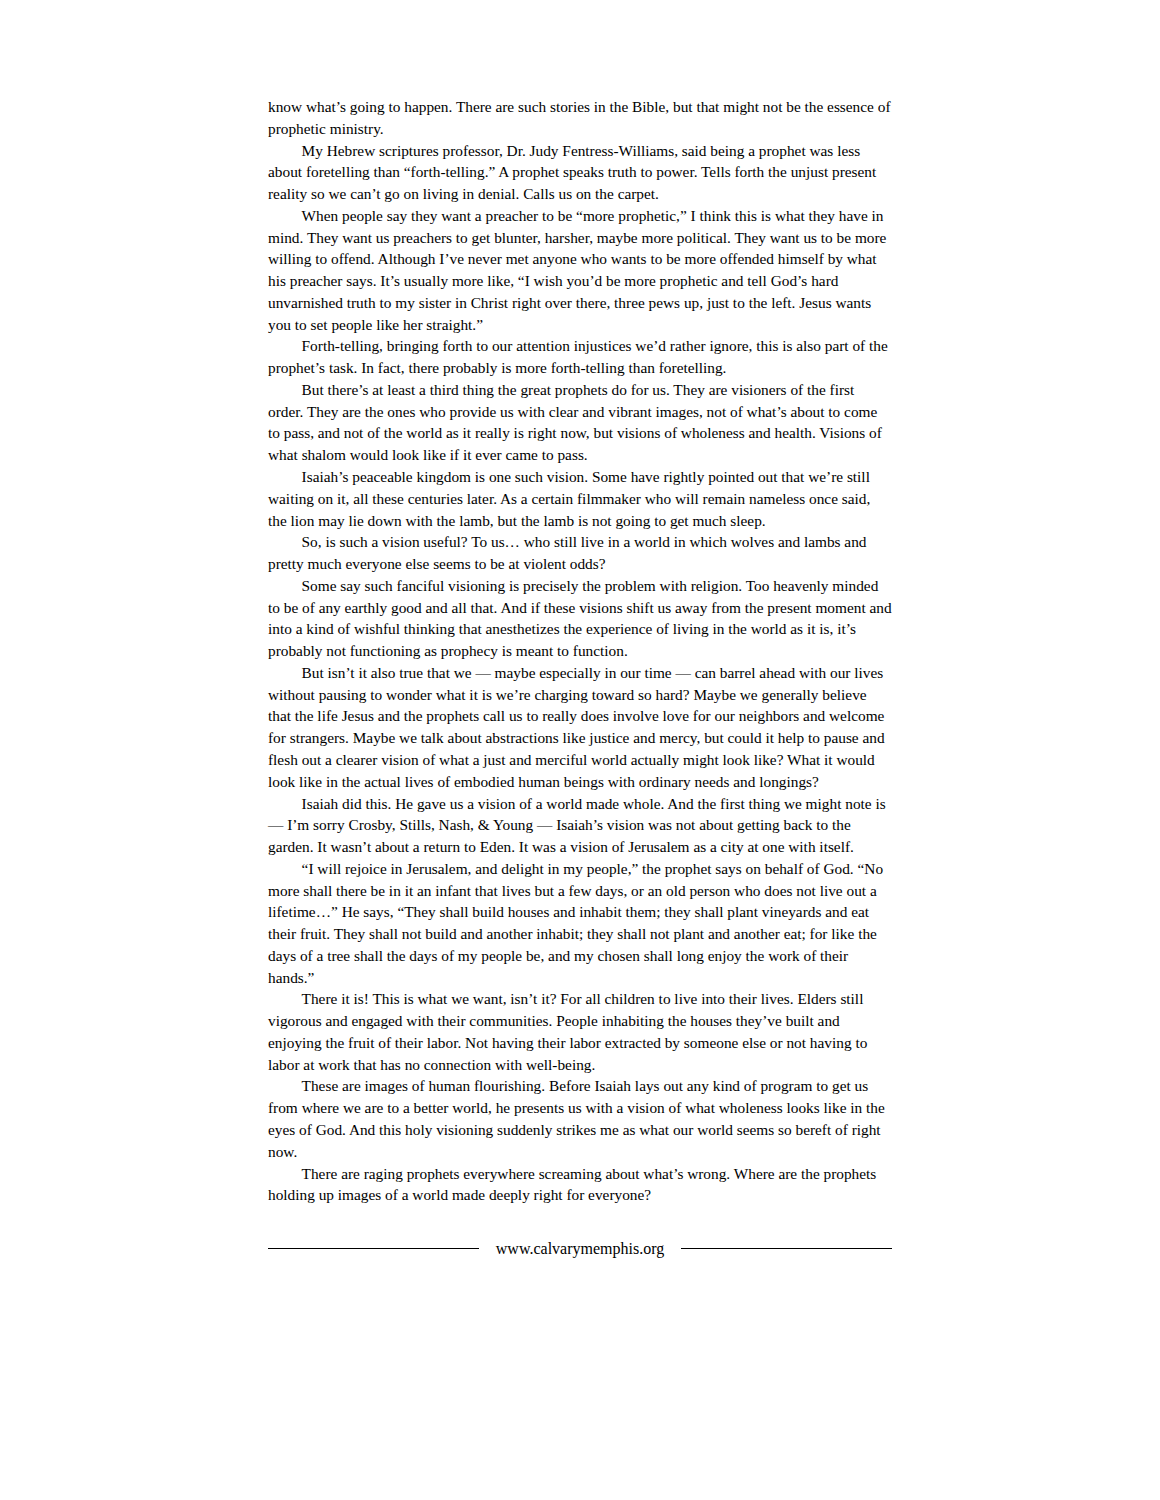know what’s going to happen. There are such stories in the Bible, but that might not be the essence of prophetic ministry.
My Hebrew scriptures professor, Dr. Judy Fentress-Williams, said being a prophet was less about foretelling than “forth-telling.” A prophet speaks truth to power. Tells forth the unjust present reality so we can’t go on living in denial. Calls us on the carpet.
When people say they want a preacher to be “more prophetic,” I think this is what they have in mind. They want us preachers to get blunter, harsher, maybe more political. They want us to be more willing to offend. Although I’ve never met anyone who wants to be more offended himself by what his preacher says. It’s usually more like, “I wish you’d be more prophetic and tell God’s hard unvarnished truth to my sister in Christ right over there, three pews up, just to the left. Jesus wants you to set people like her straight.”
Forth-telling, bringing forth to our attention injustices we’d rather ignore, this is also part of the prophet’s task. In fact, there probably is more forth-telling than foretelling.
But there’s at least a third thing the great prophets do for us. They are visioners of the first order. They are the ones who provide us with clear and vibrant images, not of what’s about to come to pass, and not of the world as it really is right now, but visions of wholeness and health. Visions of what shalom would look like if it ever came to pass.
Isaiah’s peaceable kingdom is one such vision. Some have rightly pointed out that we’re still waiting on it, all these centuries later. As a certain filmmaker who will remain nameless once said, the lion may lie down with the lamb, but the lamb is not going to get much sleep.
So, is such a vision useful? To us… who still live in a world in which wolves and lambs and pretty much everyone else seems to be at violent odds?
Some say such fanciful visioning is precisely the problem with religion. Too heavenly minded to be of any earthly good and all that. And if these visions shift us away from the present moment and into a kind of wishful thinking that anesthetizes the experience of living in the world as it is, it’s probably not functioning as prophecy is meant to function.
But isn’t it also true that we — maybe especially in our time — can barrel ahead with our lives without pausing to wonder what it is we’re charging toward so hard? Maybe we generally believe that the life Jesus and the prophets call us to really does involve love for our neighbors and welcome for strangers. Maybe we talk about abstractions like justice and mercy, but could it help to pause and flesh out a clearer vision of what a just and merciful world actually might look like? What it would look like in the actual lives of embodied human beings with ordinary needs and longings?
Isaiah did this. He gave us a vision of a world made whole. And the first thing we might note is — I’m sorry Crosby, Stills, Nash, & Young — Isaiah’s vision was not about getting back to the garden. It wasn’t about a return to Eden. It was a vision of Jerusalem as a city at one with itself.
“I will rejoice in Jerusalem, and delight in my people,” the prophet says on behalf of God. “No more shall there be in it an infant that lives but a few days, or an old person who does not live out a lifetime…” He says, “They shall build houses and inhabit them; they shall plant vineyards and eat their fruit. They shall not build and another inhabit; they shall not plant and another eat; for like the days of a tree shall the days of my people be, and my chosen shall long enjoy the work of their hands.”
There it is! This is what we want, isn’t it? For all children to live into their lives. Elders still vigorous and engaged with their communities. People inhabiting the houses they’ve built and enjoying the fruit of their labor. Not having their labor extracted by someone else or not having to labor at work that has no connection with well-being.
These are images of human flourishing. Before Isaiah lays out any kind of program to get us from where we are to a better world, he presents us with a vision of what wholeness looks like in the eyes of God. And this holy visioning suddenly strikes me as what our world seems so bereft of right now.
There are raging prophets everywhere screaming about what’s wrong. Where are the prophets holding up images of a world made deeply right for everyone?
www.calvarymemphis.org